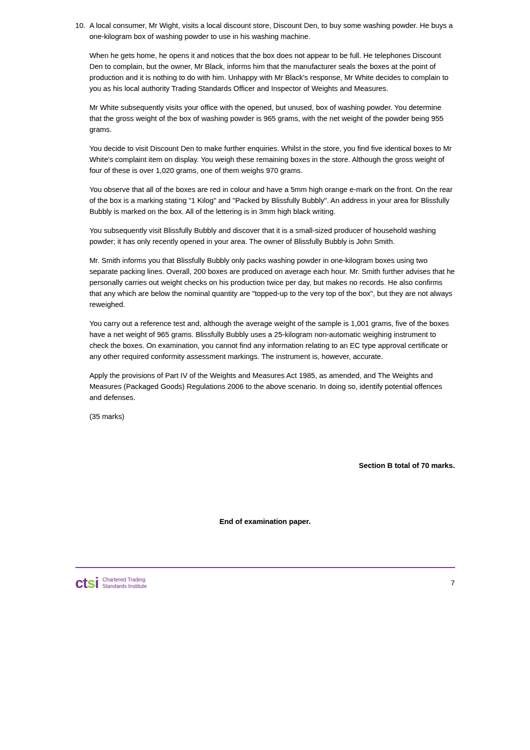10.
A local consumer, Mr Wight, visits a local discount store, Discount Den, to buy some washing powder. He buys a one-kilogram box of washing powder to use in his washing machine.
When he gets home, he opens it and notices that the box does not appear to be full. He telephones Discount Den to complain, but the owner, Mr Black, informs him that the manufacturer seals the boxes at the point of production and it is nothing to do with him. Unhappy with Mr Black's response, Mr White decides to complain to you as his local authority Trading Standards Officer and Inspector of Weights and Measures.
Mr White subsequently visits your office with the opened, but unused, box of washing powder. You determine that the gross weight of the box of washing powder is 965 grams, with the net weight of the powder being 955 grams.
You decide to visit Discount Den to make further enquiries. Whilst in the store, you find five identical boxes to Mr White's complaint item on display. You weigh these remaining boxes in the store. Although the gross weight of four of these is over 1,020 grams, one of them weighs 970 grams.
You observe that all of the boxes are red in colour and have a 5mm high orange e-mark on the front. On the rear of the box is a marking stating "1 Kilog" and "Packed by Blissfully Bubbly". An address in your area for Blissfully Bubbly is marked on the box. All of the lettering is in 3mm high black writing.
You subsequently visit Blissfully Bubbly and discover that it is a small-sized producer of household washing powder; it has only recently opened in your area. The owner of Blissfully Bubbly is John Smith.
Mr. Smith informs you that Blissfully Bubbly only packs washing powder in one-kilogram boxes using two separate packing lines. Overall, 200 boxes are produced on average each hour. Mr. Smith further advises that he personally carries out weight checks on his production twice per day, but makes no records. He also confirms that any which are below the nominal quantity are "topped-up to the very top of the box", but they are not always reweighed.
You carry out a reference test and, although the average weight of the sample is 1,001 grams, five of the boxes have a net weight of 965 grams. Blissfully Bubbly uses a 25-kilogram non-automatic weighing instrument to check the boxes. On examination, you cannot find any information relating to an EC type approval certificate or any other required conformity assessment markings. The instrument is, however, accurate.
Apply the provisions of Part IV of the Weights and Measures Act 1985, as amended, and The Weights and Measures (Packaged Goods) Regulations 2006 to the above scenario. In doing so, identify potential offences and defenses.
(35 marks)
Section B total of 70 marks.
End of examination paper.
ctsi
Chartered Trading
Standards Institute
7